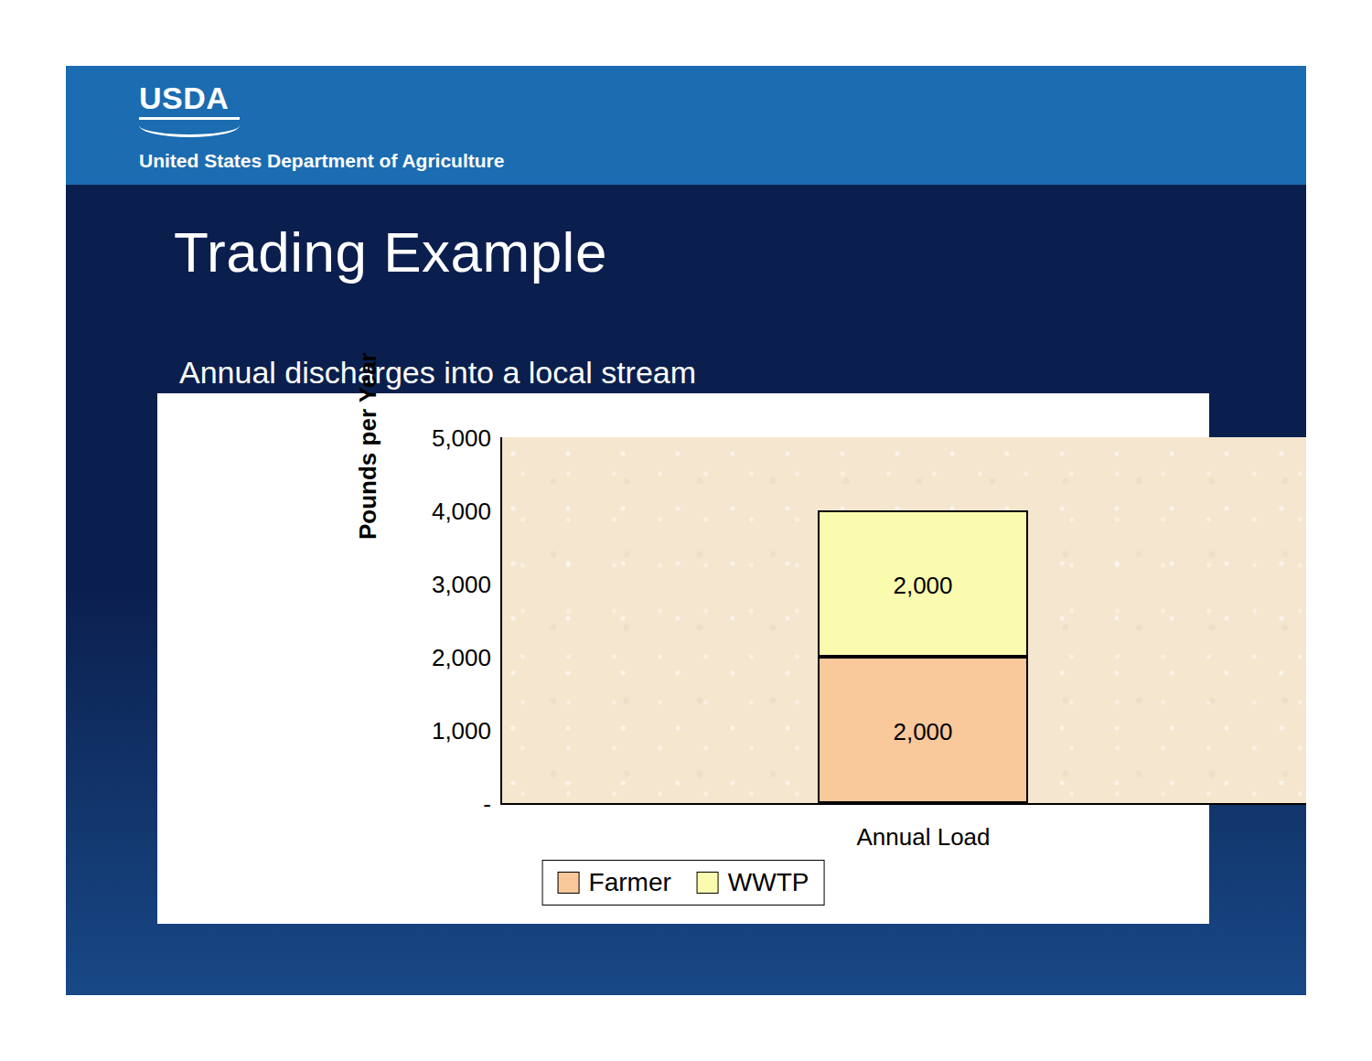USDA
United States Department of Agriculture
Trading Example
Annual discharges into a local stream
Pounds per Year
5,000
4,000
3,000
2,000
1,000
-
2,000
2,000
Annual Load
Farmer WWTP